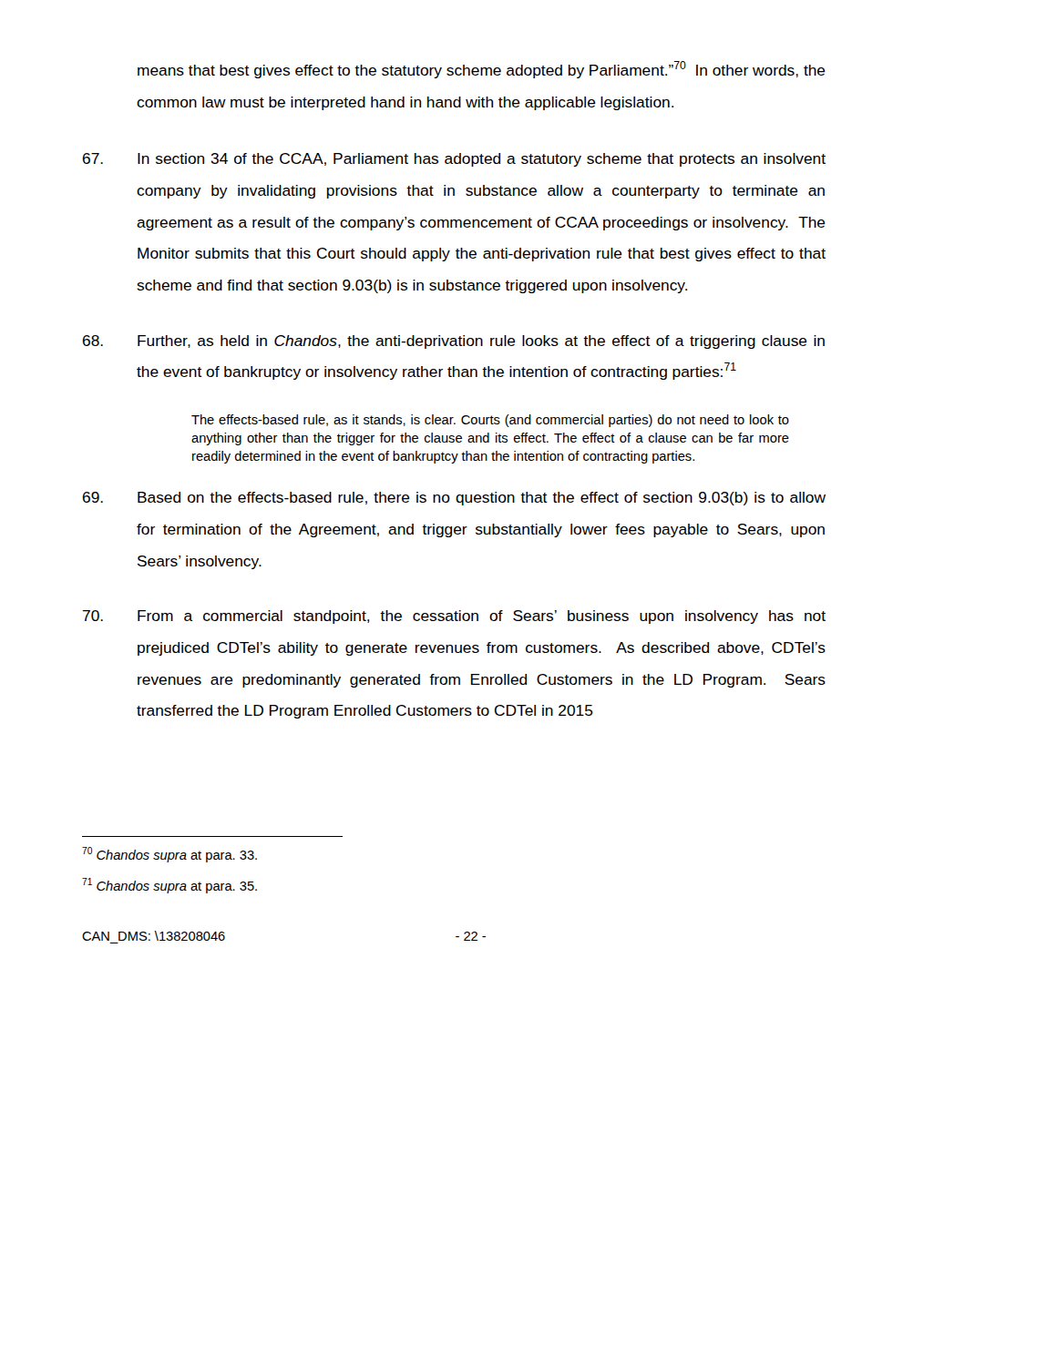means that best gives effect to the statutory scheme adopted by Parliament.”70 In other words, the common law must be interpreted hand in hand with the applicable legislation.
67.
In section 34 of the CCAA, Parliament has adopted a statutory scheme that protects an insolvent company by invalidating provisions that in substance allow a counterparty to terminate an agreement as a result of the company’s commencement of CCAA proceedings or insolvency. The Monitor submits that this Court should apply the anti-deprivation rule that best gives effect to that scheme and find that section 9.03(b) is in substance triggered upon insolvency.
68.
Further, as held in Chandos, the anti-deprivation rule looks at the effect of a triggering clause in the event of bankruptcy or insolvency rather than the intention of contracting parties:71
The effects-based rule, as it stands, is clear. Courts (and commercial parties) do not need to look to anything other than the trigger for the clause and its effect. The effect of a clause can be far more readily determined in the event of bankruptcy than the intention of contracting parties.
69.
Based on the effects-based rule, there is no question that the effect of section 9.03(b) is to allow for termination of the Agreement, and trigger substantially lower fees payable to Sears, upon Sears’ insolvency.
70.
From a commercial standpoint, the cessation of Sears’ business upon insolvency has not prejudiced CDTel’s ability to generate revenues from customers. As described above, CDTel’s revenues are predominantly generated from Enrolled Customers in the LD Program. Sears transferred the LD Program Enrolled Customers to CDTel in 2015
70 Chandos supra at para. 33.
71 Chandos supra at para. 35.
CAN_DMS: \138208046
- 22 -